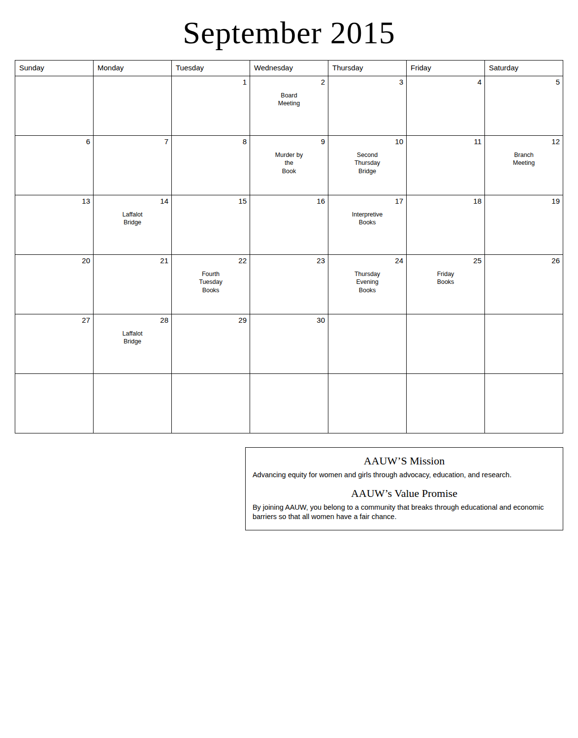September 2015
| Sunday | Monday | Tuesday | Wednesday | Thursday | Friday | Saturday |
| --- | --- | --- | --- | --- | --- | --- |
| | | 1 | 2 Board Meeting | 3 | 4 | 5 |
| 6 | 7 | 8 | 9 Murder by the Book | 10 Second Thursday Bridge | 11 | 12 Branch Meeting |
| 13 | 14 Laffalot Bridge | 15 | 16 | 17 Interpretive Books | 18 | 19 |
| 20 | 21 | 22 Fourth Tuesday Books | 23 | 24 Thursday Evening Books | 25 Friday Books | 26 |
| 27 | 28 Laffalot Bridge | 29 | 30 | | | |
AAUW’S Mission
Advancing equity for women and girls through advocacy, education, and research.
AAUW’s Value Promise
By joining AAUW, you belong to a community that breaks through educational and economic barriers so that all women have a fair chance.